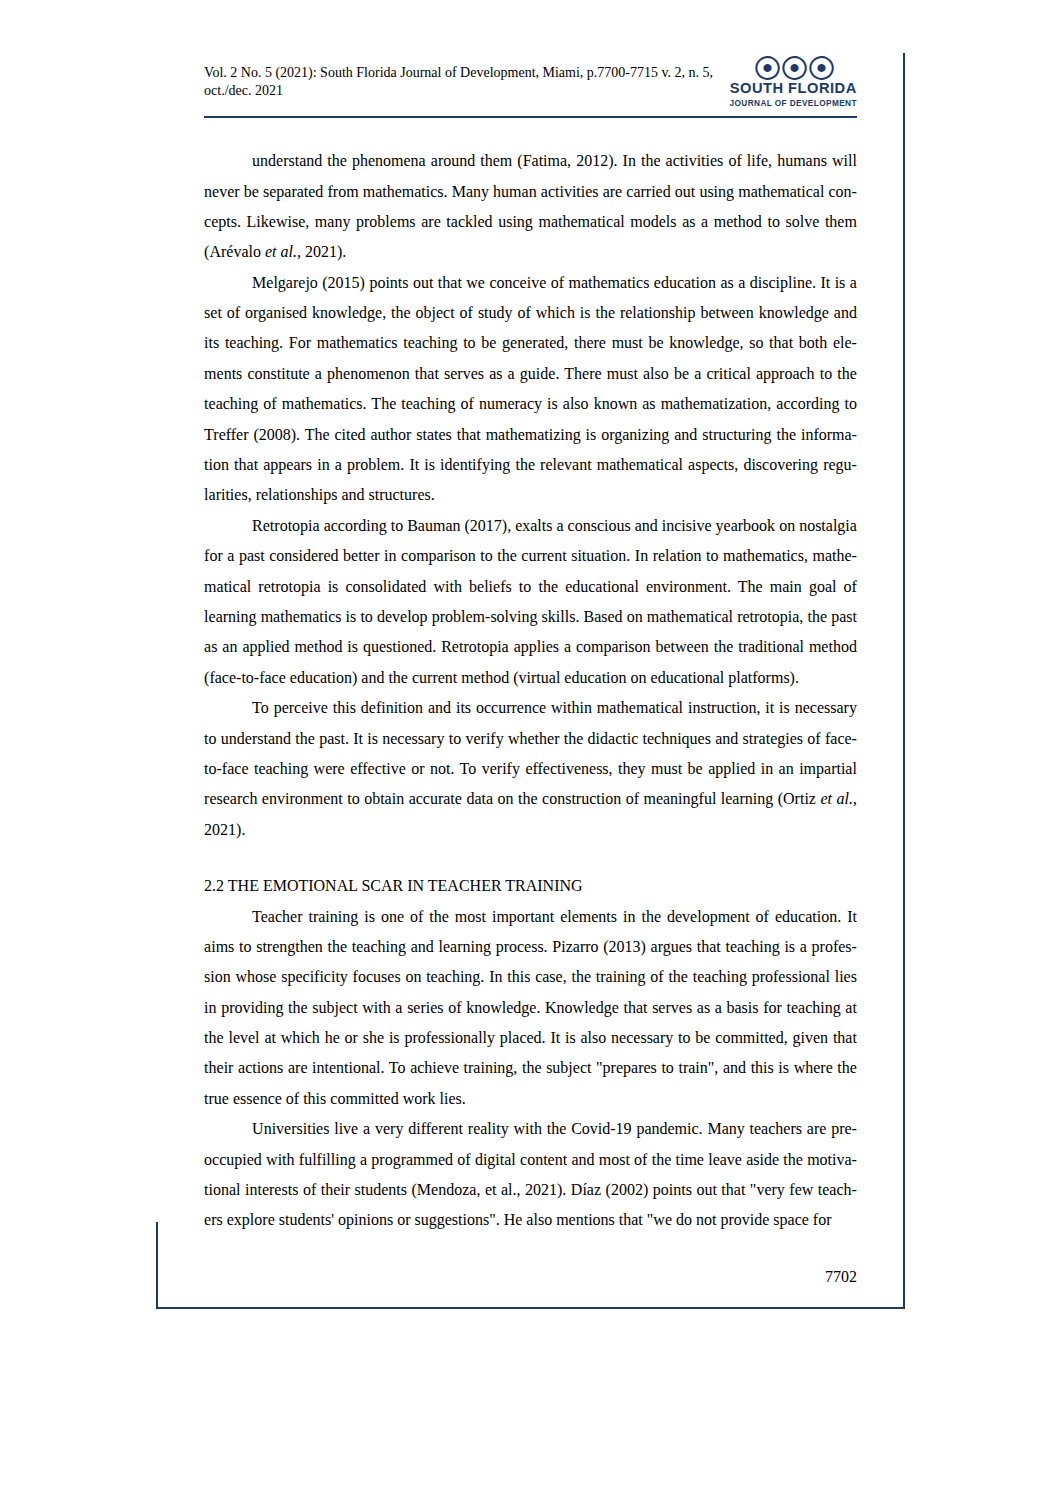Vol. 2 No. 5 (2021): South Florida Journal of Development, Miami, p.7700-7715 v. 2, n. 5, oct./dec. 2021
⦿⦿⦿
SOUTH FLORIDA
JOURNAL OF DEVELOPMENT
understand the phenomena around them (Fatima, 2012). In the activities of life, humans will never be separated from mathematics. Many human activities are carried out using mathematical concepts. Likewise, many problems are tackled using mathematical models as a method to solve them (Arévalo et al., 2021).
Melgarejo (2015) points out that we conceive of mathematics education as a discipline. It is a set of organised knowledge, the object of study of which is the relationship between knowledge and its teaching. For mathematics teaching to be generated, there must be knowledge, so that both elements constitute a phenomenon that serves as a guide. There must also be a critical approach to the teaching of mathematics. The teaching of numeracy is also known as mathematization, according to Treffer (2008). The cited author states that mathematizing is organizing and structuring the information that appears in a problem. It is identifying the relevant mathematical aspects, discovering regularities, relationships and structures.
Retrotopia according to Bauman (2017), exalts a conscious and incisive yearbook on nostalgia for a past considered better in comparison to the current situation. In relation to mathematics, mathematical retrotopia is consolidated with beliefs to the educational environment. The main goal of learning mathematics is to develop problem-solving skills. Based on mathematical retrotopia, the past as an applied method is questioned. Retrotopia applies a comparison between the traditional method (face-to-face education) and the current method (virtual education on educational platforms).
To perceive this definition and its occurrence within mathematical instruction, it is necessary to understand the past. It is necessary to verify whether the didactic techniques and strategies of face-to-face teaching were effective or not. To verify effectiveness, they must be applied in an impartial research environment to obtain accurate data on the construction of meaningful learning (Ortiz et al., 2021).
2.2 The emotional scar in teacher training
Teacher training is one of the most important elements in the development of education. It aims to strengthen the teaching and learning process. Pizarro (2013) argues that teaching is a profession whose specificity focuses on teaching. In this case, the training of the teaching professional lies in providing the subject with a series of knowledge. Knowledge that serves as a basis for teaching at the level at which he or she is professionally placed. It is also necessary to be committed, given that their actions are intentional. To achieve training, the subject "prepares to train", and this is where the true essence of this committed work lies.
Universities live a very different reality with the Covid-19 pandemic. Many teachers are preoccupied with fulfilling a programmed of digital content and most of the time leave aside the motivational interests of their students (Mendoza, et al., 2021). Díaz (2002) points out that "very few teachers explore students' opinions or suggestions". He also mentions that "we do not provide space for
7702